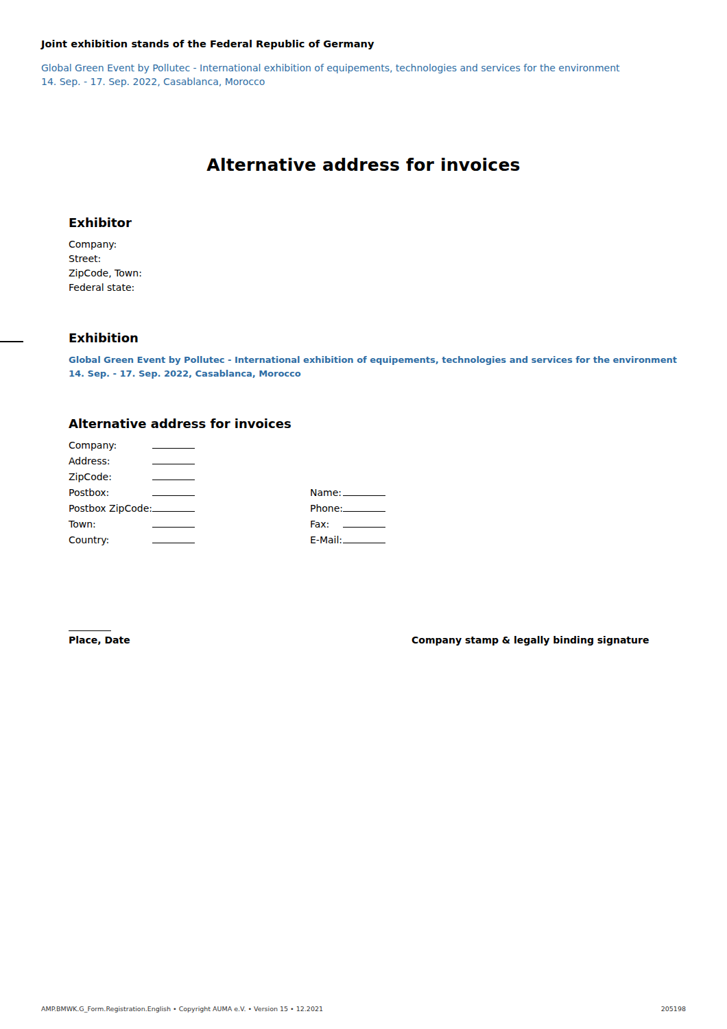Joint exhibition stands of the Federal Republic of Germany
Global Green Event by Pollutec - International exhibition of equipements, technologies and services for the environment
14. Sep. - 17. Sep. 2022, Casablanca, Morocco
Alternative address for invoices
Exhibitor
Company:
Street:
ZipCode, Town:
Federal state:
Exhibition
Global Green Event by Pollutec - International exhibition of equipements, technologies and services for the environment
14. Sep. - 17. Sep. 2022, Casablanca, Morocco
Alternative address for invoices
| Company: | | | | |
| Address: | | | | |
| ZipCode: | | | | |
| Postbox: | | | Name: | |
| Postbox ZipCode: | | | Phone: | |
| Town: | | | Fax: | |
| Country: | | | E-Mail: | |
Place, Date
Company stamp & legally binding signature
205198 AMP.BMWK.G_Form.Registration.English • Copyright AUMA e.V. • Version 15 • 12.2021